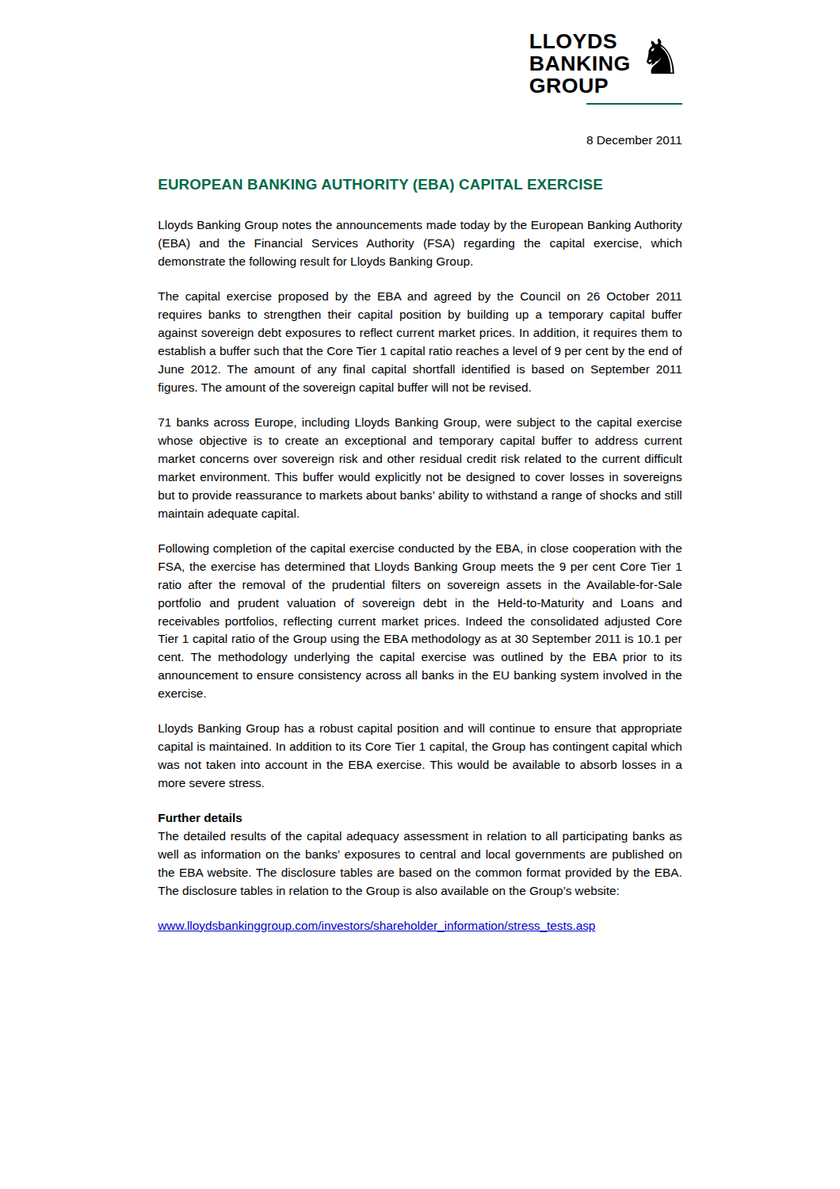LLOYDS
BANKING
GROUP
♞
8 December 2011
EUROPEAN BANKING AUTHORITY (EBA) CAPITAL EXERCISE
Lloyds Banking Group notes the announcements made today by the European Banking Authority (EBA) and the Financial Services Authority (FSA) regarding the capital exercise, which demonstrate the following result for Lloyds Banking Group.
The capital exercise proposed by the EBA and agreed by the Council on 26 October 2011 requires banks to strengthen their capital position by building up a temporary capital buffer against sovereign debt exposures to reflect current market prices. In addition, it requires them to establish a buffer such that the Core Tier 1 capital ratio reaches a level of 9 per cent by the end of June 2012. The amount of any final capital shortfall identified is based on September 2011 figures. The amount of the sovereign capital buffer will not be revised.
71 banks across Europe, including Lloyds Banking Group, were subject to the capital exercise whose objective is to create an exceptional and temporary capital buffer to address current market concerns over sovereign risk and other residual credit risk related to the current difficult market environment. This buffer would explicitly not be designed to cover losses in sovereigns but to provide reassurance to markets about banks’ ability to withstand a range of shocks and still maintain adequate capital.
Following completion of the capital exercise conducted by the EBA, in close cooperation with the FSA, the exercise has determined that Lloyds Banking Group meets the 9 per cent Core Tier 1 ratio after the removal of the prudential filters on sovereign assets in the Available-for-Sale portfolio and prudent valuation of sovereign debt in the Held-to-Maturity and Loans and receivables portfolios, reflecting current market prices. Indeed the consolidated adjusted Core Tier 1 capital ratio of the Group using the EBA methodology as at 30 September 2011 is 10.1 per cent. The methodology underlying the capital exercise was outlined by the EBA prior to its announcement to ensure consistency across all banks in the EU banking system involved in the exercise.
Lloyds Banking Group has a robust capital position and will continue to ensure that appropriate capital is maintained. In addition to its Core Tier 1 capital, the Group has contingent capital which was not taken into account in the EBA exercise. This would be available to absorb losses in a more severe stress.
Further details
The detailed results of the capital adequacy assessment in relation to all participating banks as well as information on the banks’ exposures to central and local governments are published on the EBA website. The disclosure tables are based on the common format provided by the EBA. The disclosure tables in relation to the Group is also available on the Group’s website:
www.lloydsbankinggroup.com/investors/shareholder_information/stress_tests.asp